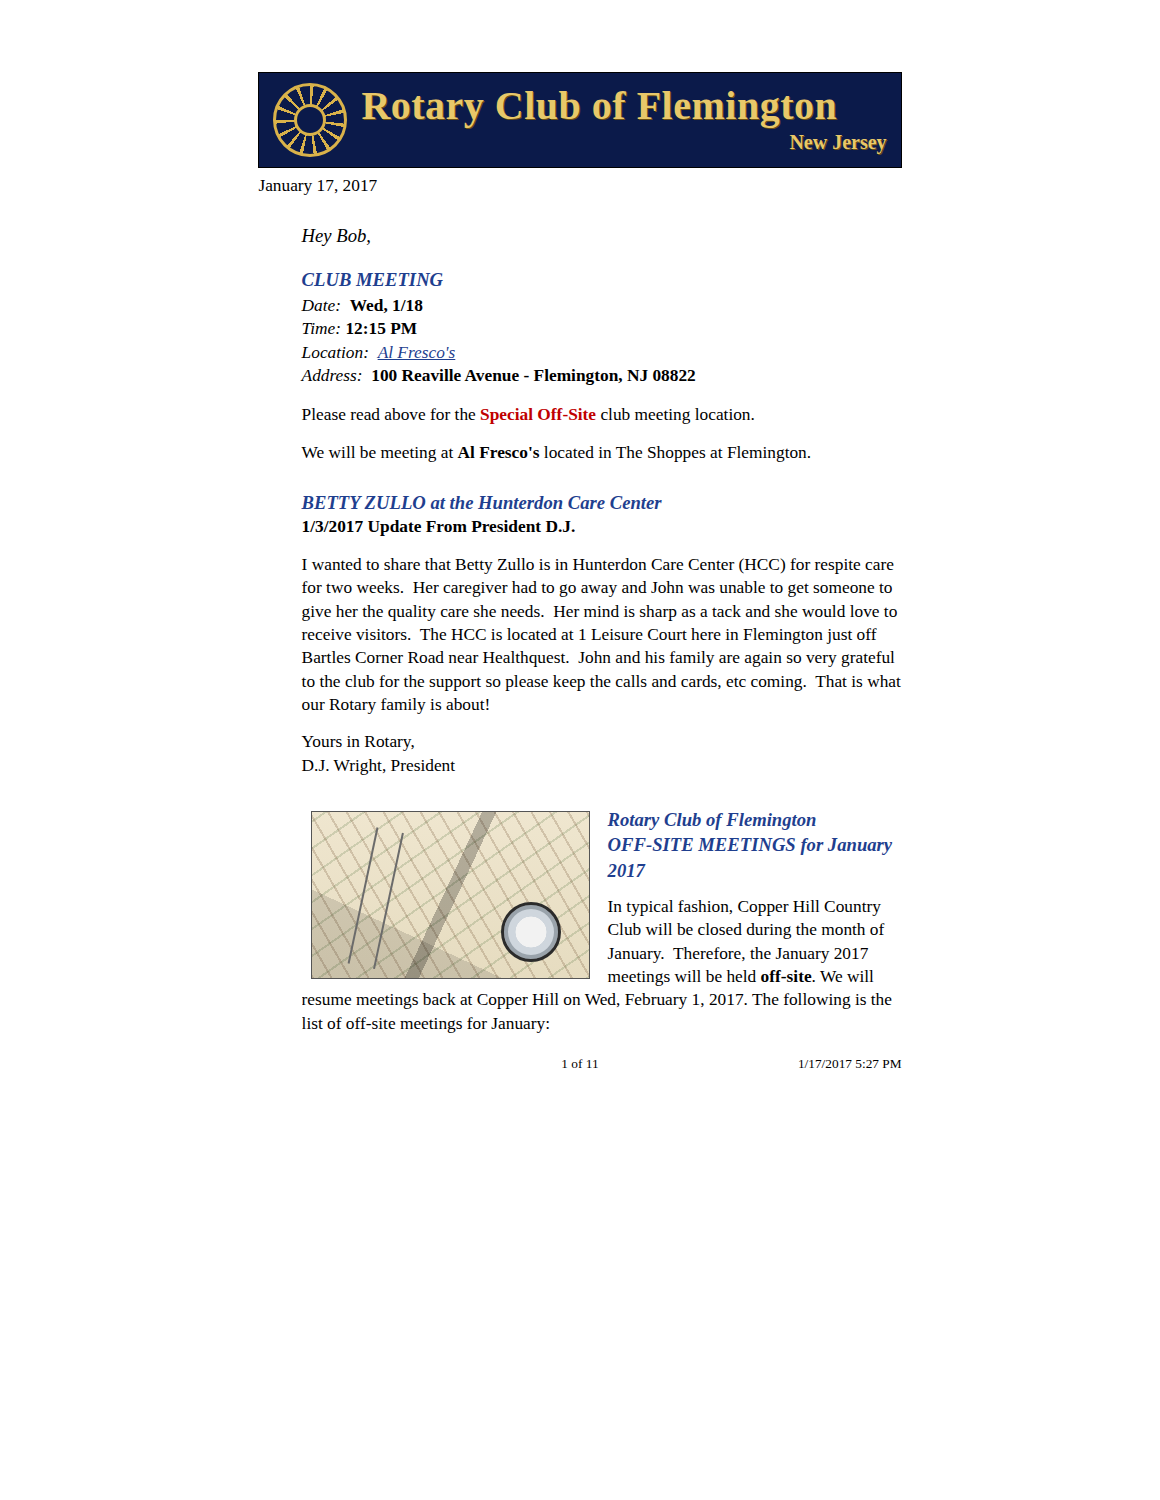Rotary Club of Flemington
New Jersey
January 17, 2017
Hey Bob,
CLUB MEETING
Date: Wed, 1/18
Time: 12:15 PM
Location: Al Fresco's
Address: 100 Reaville Avenue - Flemington, NJ 08822
Please read above for the Special Off-Site club meeting location.
We will be meeting at Al Fresco's located in The Shoppes at Flemington.
BETTY ZULLO at the Hunterdon Care Center
1/3/2017 Update From President D.J.
I wanted to share that Betty Zullo is in Hunterdon Care Center (HCC) for respite care for two weeks. Her caregiver had to go away and John was unable to get someone to give her the quality care she needs. Her mind is sharp as a tack and she would love to receive visitors. The HCC is located at 1 Leisure Court here in Flemington just off Bartles Corner Road near Healthquest. John and his family are again so very grateful to the club for the support so please keep the calls and cards, etc coming. That is what our Rotary family is about!
Yours in Rotary,
D.J. Wright, President
Rotary Club of Flemington OFF-SITE MEETINGS for January 2017
In typical fashion, Copper Hill Country Club will be closed during the month of January. Therefore, the January 2017 meetings will be held off-site. We will resume meetings back at Copper Hill on Wed, February 1, 2017. The following is the list of off-site meetings for January:
1 of 11
1/17/2017 5:27 PM